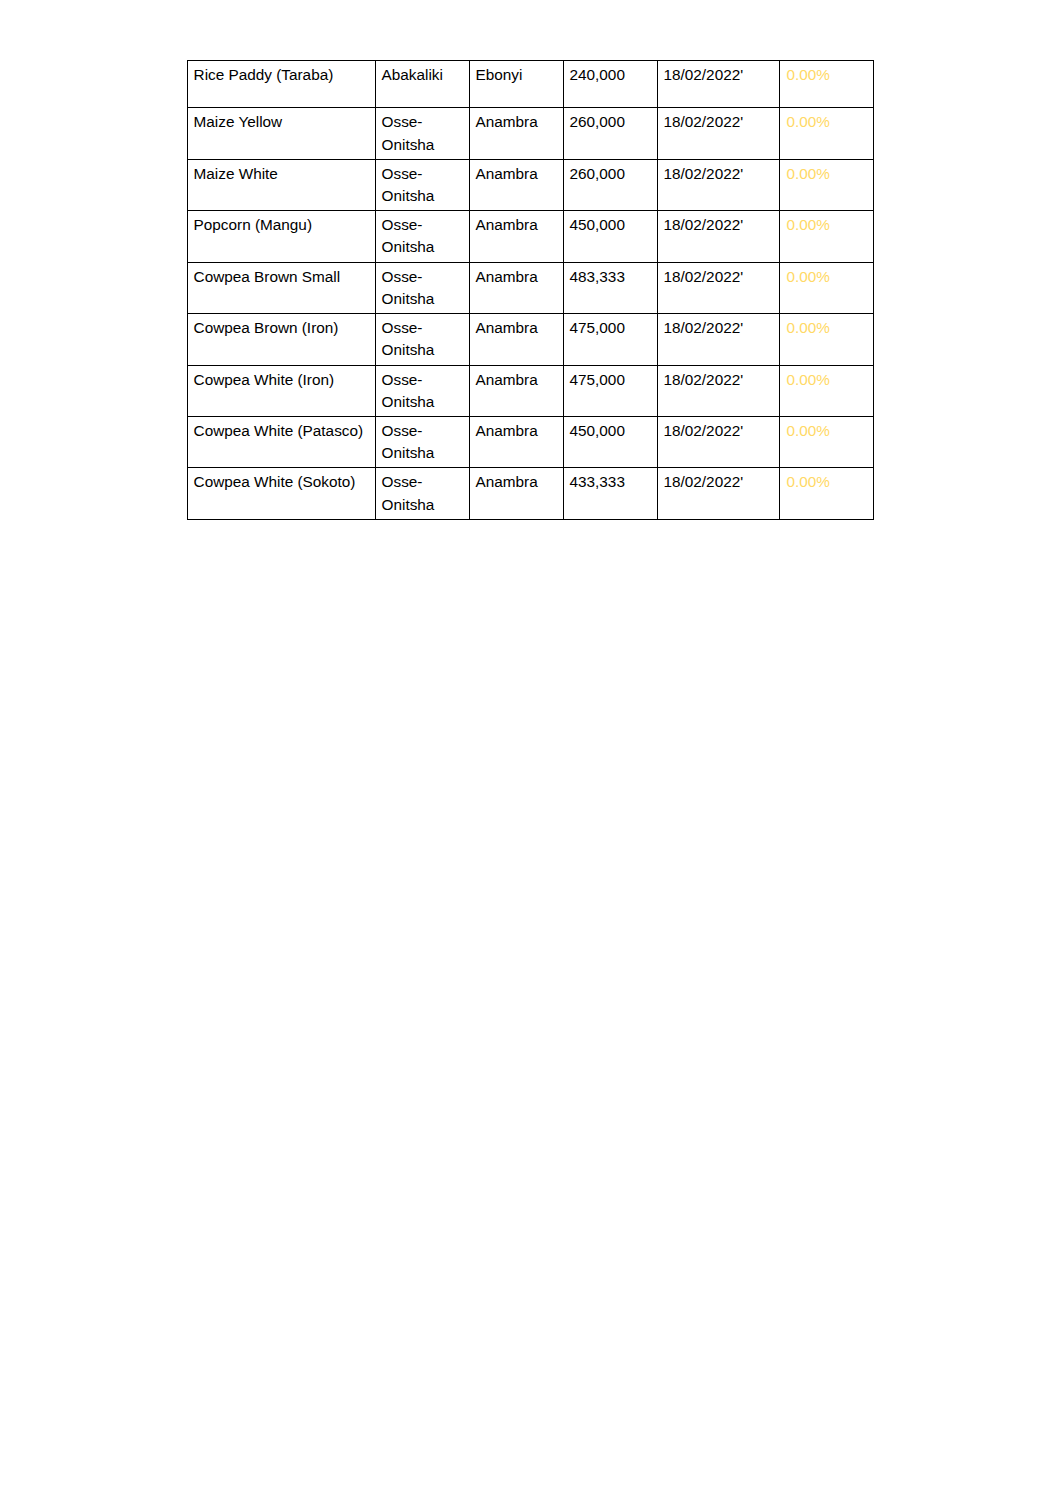| Rice Paddy (Taraba) | Abakaliki | Ebonyi | 240,000 | 18/02/2022' | 0.00% |
| Maize Yellow | Osse-Onitsha | Anambra | 260,000 | 18/02/2022' | 0.00% |
| Maize White | Osse-Onitsha | Anambra | 260,000 | 18/02/2022' | 0.00% |
| Popcorn (Mangu) | Osse-Onitsha | Anambra | 450,000 | 18/02/2022' | 0.00% |
| Cowpea Brown Small | Osse-Onitsha | Anambra | 483,333 | 18/02/2022' | 0.00% |
| Cowpea Brown (Iron) | Osse-Onitsha | Anambra | 475,000 | 18/02/2022' | 0.00% |
| Cowpea White (Iron) | Osse-Onitsha | Anambra | 475,000 | 18/02/2022' | 0.00% |
| Cowpea White (Patasco) | Osse-Onitsha | Anambra | 450,000 | 18/02/2022' | 0.00% |
| Cowpea White (Sokoto) | Osse-Onitsha | Anambra | 433,333 | 18/02/2022' | 0.00% |